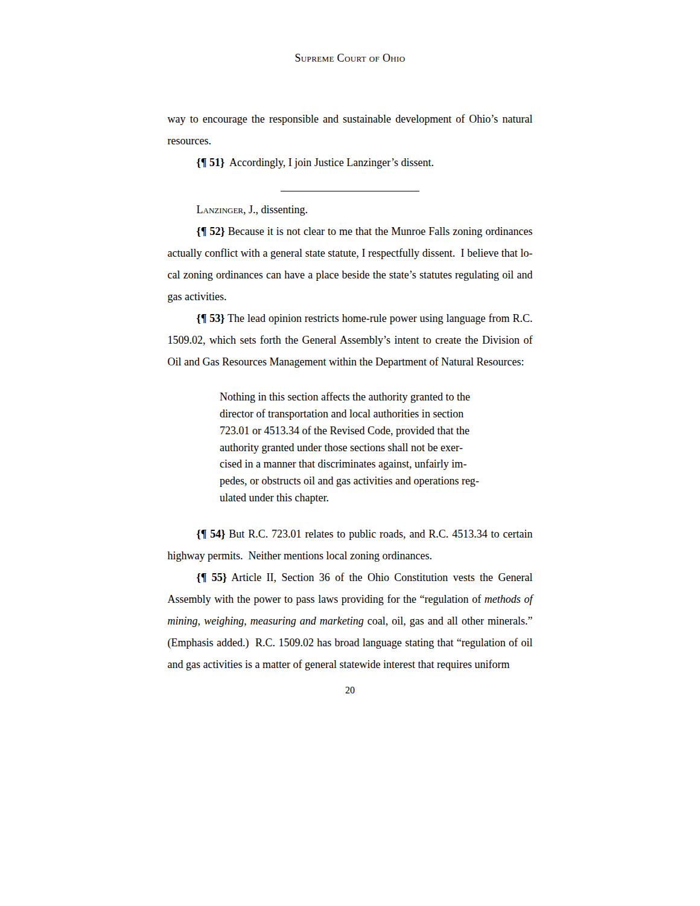Supreme Court of Ohio
way to encourage the responsible and sustainable development of Ohio’s natural resources.
{¶ 51} Accordingly, I join Justice Lanzinger’s dissent.
Lanzinger, J., dissenting.
{¶ 52} Because it is not clear to me that the Munroe Falls zoning ordinances actually conflict with a general state statute, I respectfully dissent. I believe that local zoning ordinances can have a place beside the state’s statutes regulating oil and gas activities.
{¶ 53} The lead opinion restricts home-rule power using language from R.C. 1509.02, which sets forth the General Assembly’s intent to create the Division of Oil and Gas Resources Management within the Department of Natural Resources:
Nothing in this section affects the authority granted to the director of transportation and local authorities in section 723.01 or 4513.34 of the Revised Code, provided that the authority granted under those sections shall not be exercised in a manner that discriminates against, unfairly impedes, or obstructs oil and gas activities and operations regulated under this chapter.
{¶ 54} But R.C. 723.01 relates to public roads, and R.C. 4513.34 to certain highway permits. Neither mentions local zoning ordinances.
{¶ 55} Article II, Section 36 of the Ohio Constitution vests the General Assembly with the power to pass laws providing for the “regulation of methods of mining, weighing, measuring and marketing coal, oil, gas and all other minerals.” (Emphasis added.) R.C. 1509.02 has broad language stating that “regulation of oil and gas activities is a matter of general statewide interest that requires uniform
20